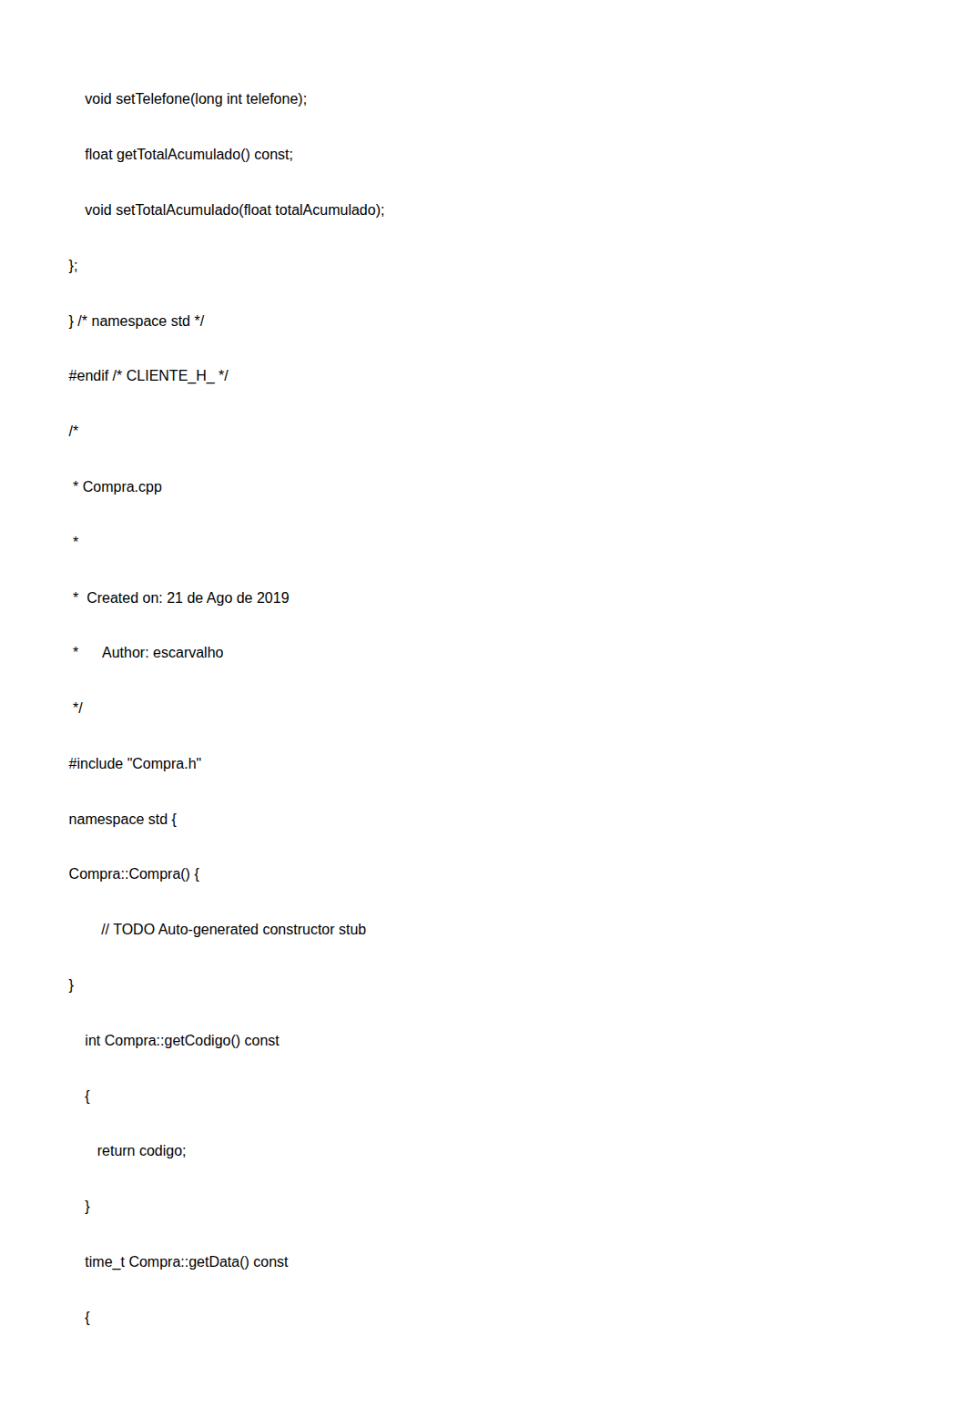void setTelefone(long int telefone);

    float getTotalAcumulado() const;

    void setTotalAcumulado(float totalAcumulado);

};
} /* namespace std */

#endif /* CLIENTE_H_ */
/*

 * Compra.cpp

 *

 *  Created on: 21 de Ago de 2019

 *      Author: escarvalho

 */
#include "Compra.h"
namespace std {
Compra::Compra() {

        // TODO Auto-generated constructor stub
}
    int Compra::getCodigo() const

    {

       return codigo;

    }
    time_t Compra::getData() const

    {